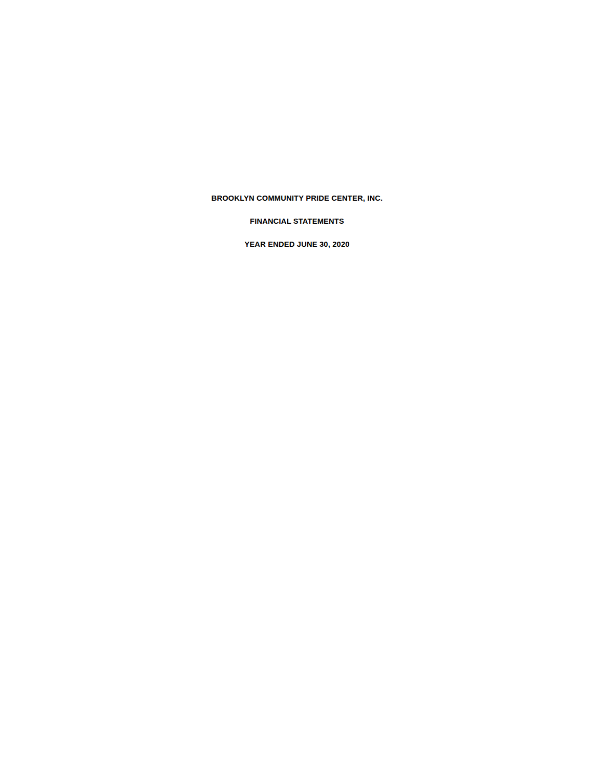BROOKLYN COMMUNITY PRIDE CENTER, INC.
FINANCIAL STATEMENTS
YEAR ENDED JUNE 30, 2020